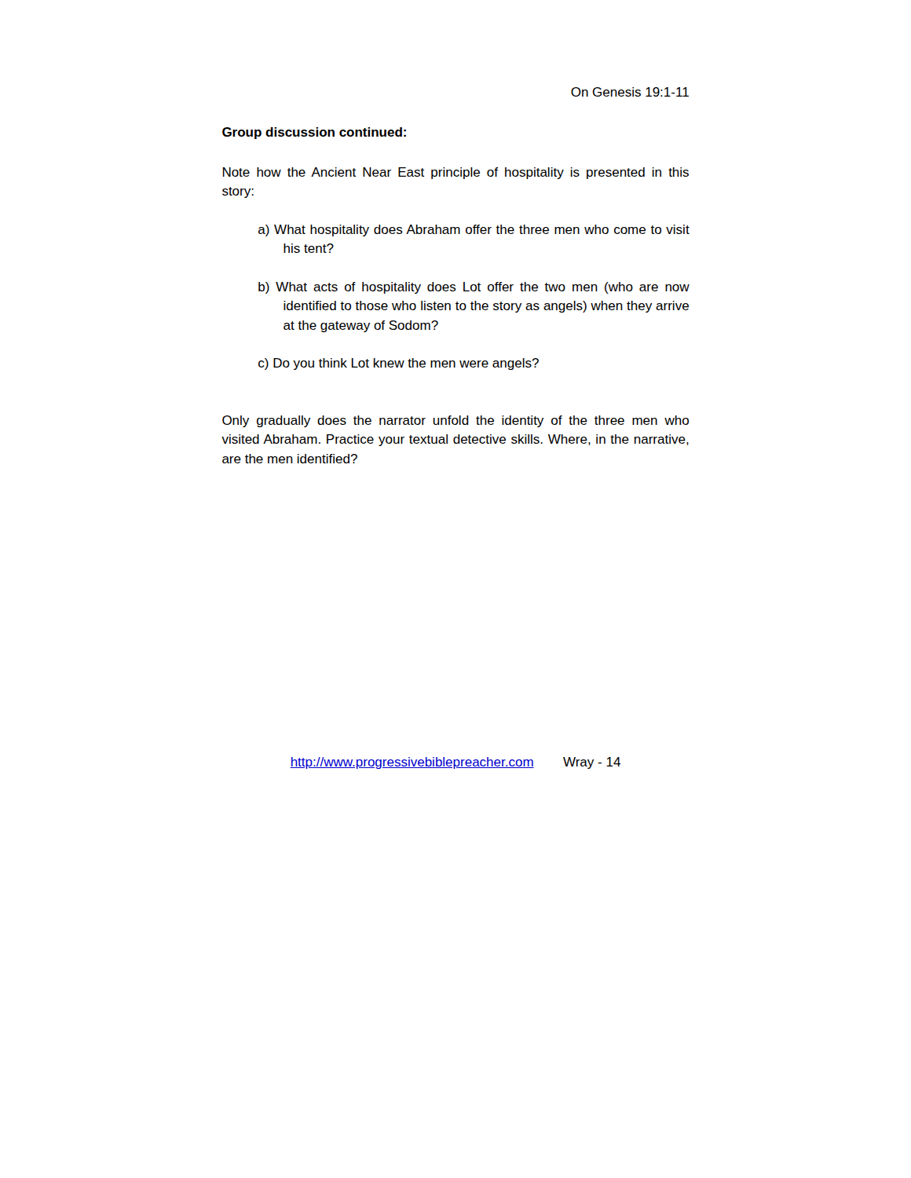On Genesis 19:1-11
Group discussion continued:
Note how the Ancient Near East principle of hospitality is presented in this story:
a) What hospitality does Abraham offer the three men who come to visit his tent?
b) What acts of hospitality does Lot offer the two men (who are now identified to those who listen to the story as angels) when they arrive at the gateway of Sodom?
c) Do you think Lot knew the men were angels?
Only gradually does the narrator unfold the identity of the three men who visited Abraham. Practice your textual detective skills. Where, in the narrative, are the men identified?
http://www.progressivebiblepreacher.com Wray - 14